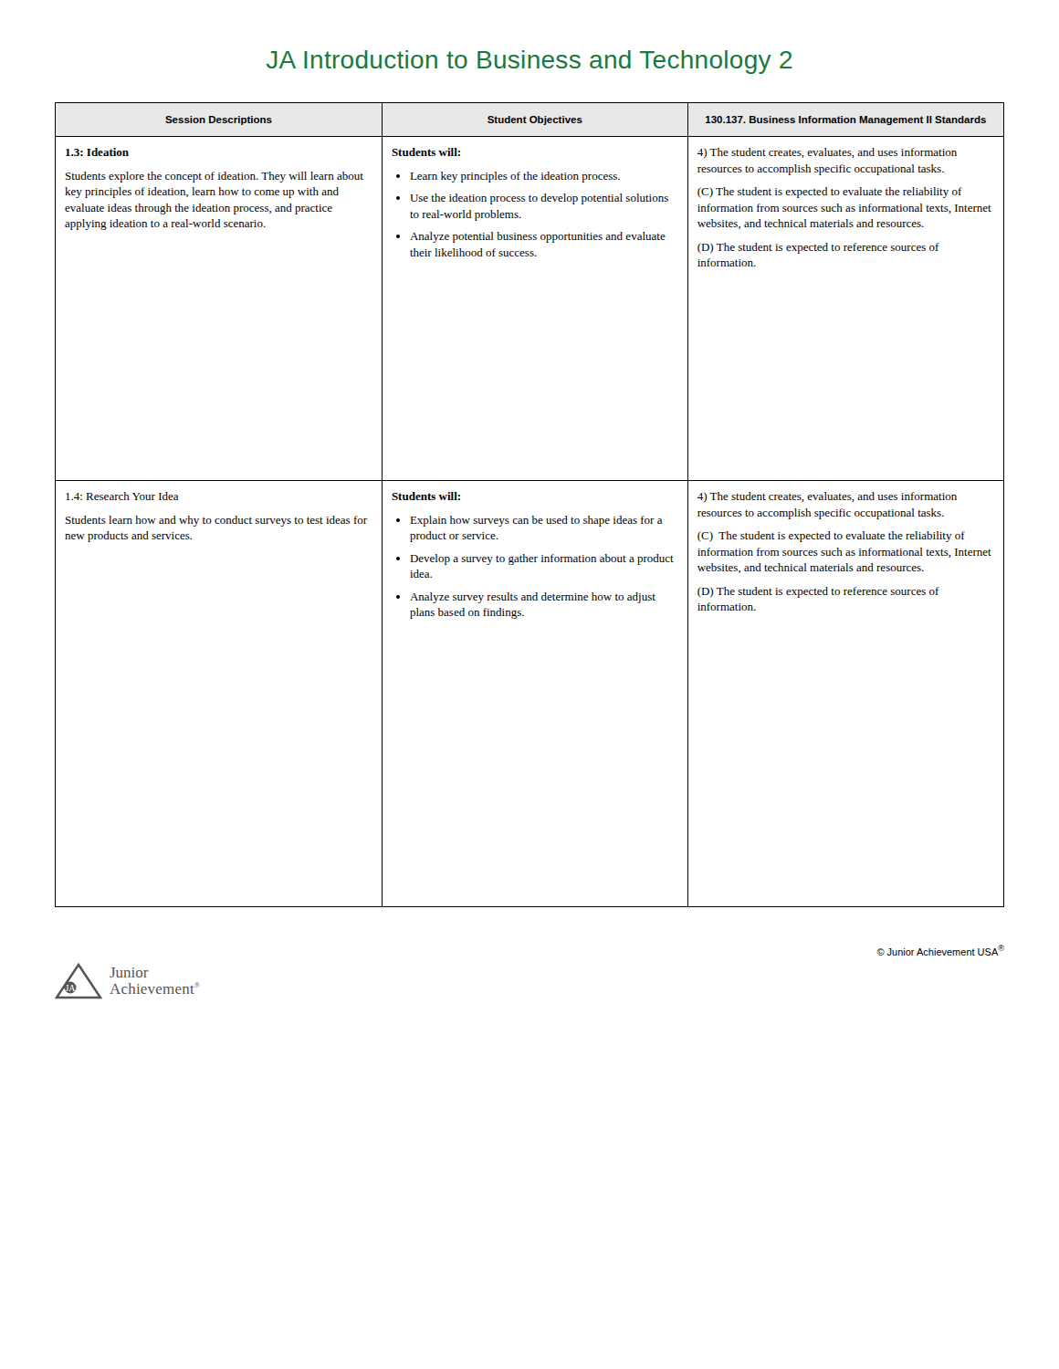JA Introduction to Business and Technology 2
| Session Descriptions | Student Objectives | 130.137. Business Information Management II Standards |
| --- | --- | --- |
| 1.3: Ideation Students explore the concept of ideation. They will learn about key principles of ideation, learn how to come up with and evaluate ideas through the ideation process, and practice applying ideation to a real-world scenario. | Students will: Learn key principles of the ideation process. Use the ideation process to develop potential solutions to real-world problems. Analyze potential business opportunities and evaluate their likelihood of success. | 4) The student creates, evaluates, and uses information resources to accomplish specific occupational tasks. (C) The student is expected to evaluate the reliability of information from sources such as informational texts, Internet websites, and technical materials and resources. (D) The student is expected to reference sources of information. |
| 1.4: Research Your Idea Students learn how and why to conduct surveys to test ideas for new products and services. | Students will: Explain how surveys can be used to shape ideas for a product or service. Develop a survey to gather information about a product idea. Analyze survey results and determine how to adjust plans based on findings. | 4) The student creates, evaluates, and uses information resources to accomplish specific occupational tasks. (C) The student is expected to evaluate the reliability of information from sources such as informational texts, Internet websites, and technical materials and resources. (D) The student is expected to reference sources of information. |
© Junior Achievement USA®
JA
Junior
Achievement®